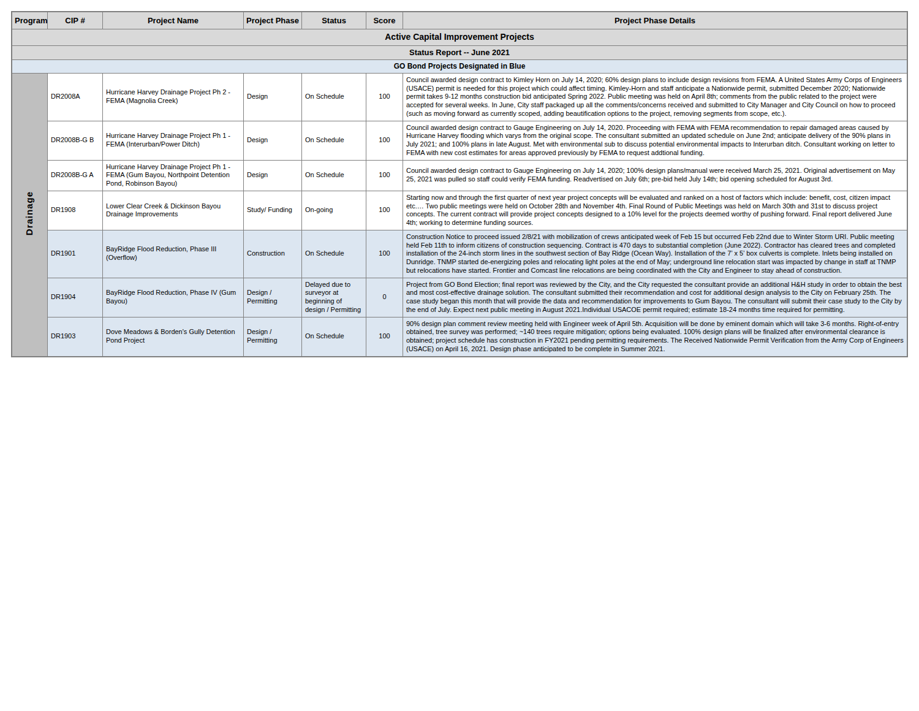| Active Capital Improvement Projects |
| Status Report -- June 2021 |
| GO Bond Projects Designated in Blue |
| Program | CIP # | Project Name | Project Phase | Status | Score | Project Phase Details |
| Drainage | DR2008A | Hurricane Harvey Drainage Project Ph 2 - FEMA (Magnolia Creek) | Design | On Schedule | 100 | Council awarded design contract to Kimley Horn on July 14, 2020; 60% design plans to include design revisions from FEMA. A United States Army Corps of Engineers (USACE) permit is needed for this project which could affect timing. Kimley-Horn and staff anticipate a Nationwide permit, submitted December 2020; Nationwide permit takes 9-12 months construction bid anticipated Spring 2022. Public meeting was held on April 8th; comments from the public related to the project were accepted for several weeks. In June, City staff packaged up all the comments/concerns received and submitted to City Manager and City Council on how to proceed (such as moving forward as currently scoped, adding beautification options to the project, removing segments from scope, etc.). |
| DR2008B-G B | Hurricane Harvey Drainage Project Ph 1 - FEMA (Interurban/Power Ditch) | Design | On Schedule | 100 | Council awarded design contract to Gauge Engineering on July 14, 2020. Proceeding with FEMA with FEMA recommendation to repair damaged areas caused by Hurricane Harvey flooding which varys from the original scope. The consultant submitted an updated schedule on June 2nd; anticipate delivery of the 90% plans in July 2021; and 100% plans in late August. Met with environmental sub to discuss potential environmental impacts to Interurban ditch. Consultant working on letter to FEMA with new cost estimates for areas approved previously by FEMA to request addtional funding. |
| DR2008B-G A | Hurricane Harvey Drainage Project Ph 1 - FEMA (Gum Bayou, Northpoint Detention Pond, Robinson Bayou) | Design | On Schedule | 100 | Council awarded design contract to Gauge Engineering on July 14, 2020; 100% design plans/manual were received March 25, 2021. Original advertisement on May 25, 2021 was pulled so staff could verify FEMA funding. Readvertised on July 6th; pre-bid held July 14th; bid opening scheduled for August 3rd. |
| DR1908 | Lower Clear Creek & Dickinson Bayou Drainage Improvements | Study/ Funding | On-going | 100 | Starting now and through the first quarter of next year project concepts will be evaluated and ranked on a host of factors which include: benefit, cost, citizen impact etc.… Two public meetings were held on October 28th and November 4th. Final Round of Public Meetings was held on March 30th and 31st to discuss project concepts. The current contract will provide project concepts designed to a 10% level for the projects deemed worthy of pushing forward. Final report delivered June 4th; working to determine funding sources. |
| DR1901 | BayRidge Flood Reduction, Phase III (Overflow) | Construction | On Schedule | 100 | Construction Notice to proceed issued 2/8/21 with mobilization of crews anticipated week of Feb 15 but occurred Feb 22nd due to Winter Storm URI. Public meeting held Feb 11th to inform citizens of construction sequencing. Contract is 470 days to substantial completion (June 2022). Contractor has cleared trees and completed installation of the 24-inch storm lines in the southwest section of Bay Ridge (Ocean Way). Installation of the 7’ x 5’ box culverts is complete. Inlets being installed on Dunridge. TNMP started de-energizing poles and relocating light poles at the end of May; underground line relocation start was impacted by change in staff at TNMP but relocations have started. Frontier and Comcast line relocations are being coordinated with the City and Engineer to stay ahead of construction. |
| DR1904 | BayRidge Flood Reduction, Phase IV (Gum Bayou) | Design / Permitting | Delayed due to surveyor at beginning of design / Permitting | 0 | Project from GO Bond Election; final report was reviewed by the City, and the City requested the consultant provide an additional H&H study in order to obtain the best and most cost-effective drainage solution. The consultant submitted their recommendation and cost for additional design analysis to the City on February 25th. The case study began this month that will provide the data and recommendation for improvements to Gum Bayou. The consultant will submit their case study to the City by the end of July. Expect next public meeting in August 2021.Individual USACOE permit required; estimate 18-24 months time required for permitting. |
| DR1903 | Dove Meadows & Borden's Gully Detention Pond Project | Design / Permitting | On Schedule | 100 | 90% design plan comment review meeting held with Engineer week of April 5th. Acquisition will be done by eminent domain which will take 3-6 months. Right-of-entry obtained, tree survey was performed; ~140 trees require mitigation; options being evaluated. 100% design plans will be finalized after environmental clearance is obtained; project schedule has construction in FY2021 pending permitting requirements. The Received Nationwide Permit Verification from the Army Corp of Engineers (USACE) on April 16, 2021. Design phase anticipated to be complete in Summer 2021. |